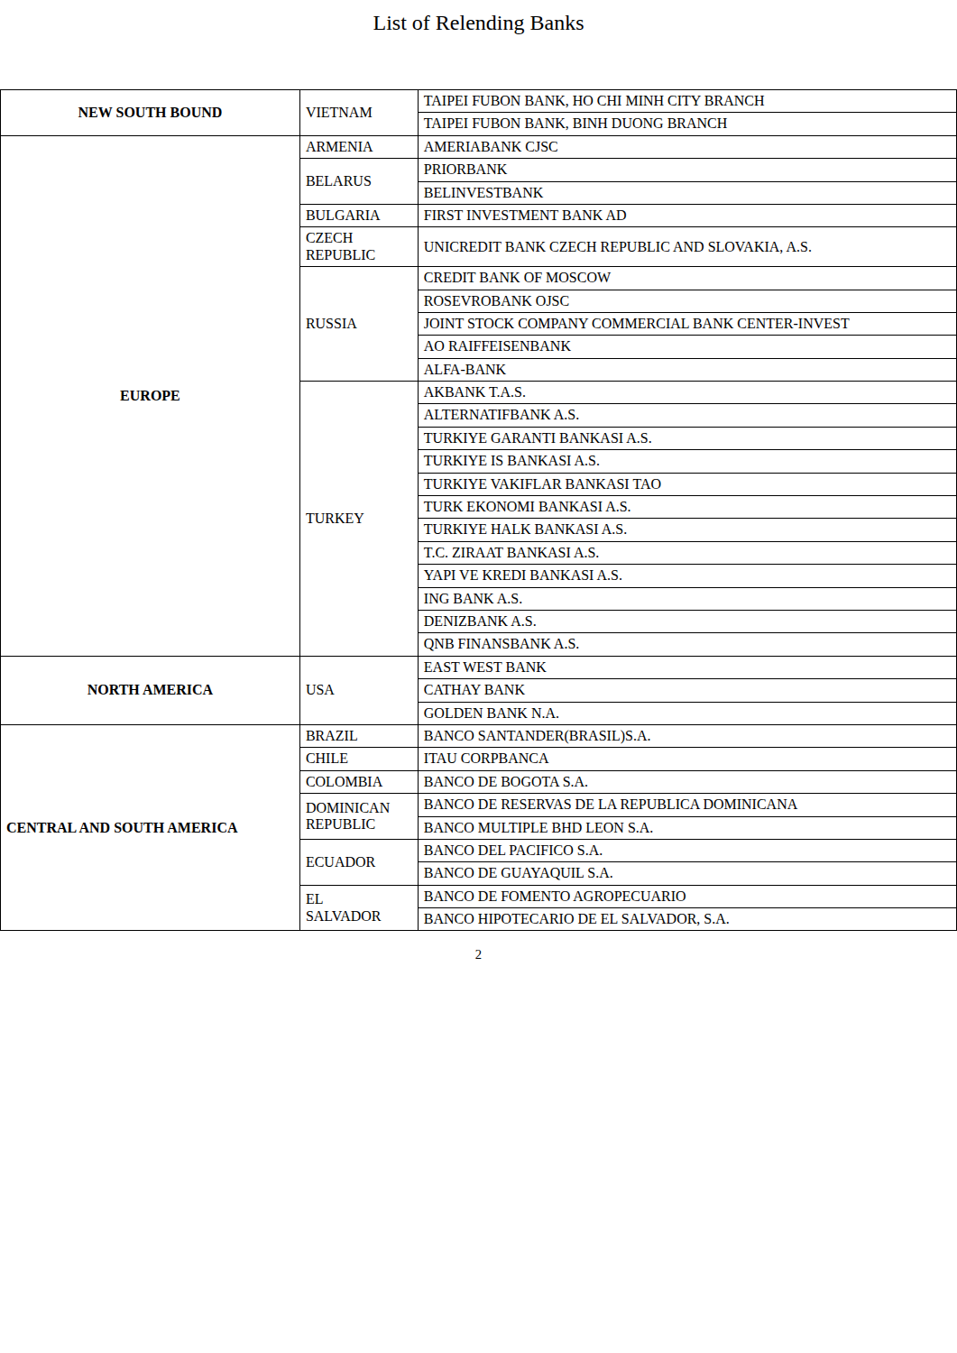List of Relending Banks
| NEW SOUTH BOUND | VIETNAM | TAIPEI FUBON BANK, HO CHI MINH CITY BRANCH |
| TAIPEI FUBON BANK, BINH DUONG BRANCH |
| EUROPE | ARMENIA | AMERIABANK CJSC |
| BELARUS | PRIORBANK |
| BELINVESTBANK |
| BULGARIA | FIRST INVESTMENT BANK AD |
| CZECH REPUBLIC | UNICREDIT BANK CZECH REPUBLIC AND SLOVAKIA, A.S. |
| RUSSIA | CREDIT BANK OF MOSCOW |
| ROSEVROBANK OJSC |
| JOINT STOCK COMPANY COMMERCIAL BANK CENTER-INVEST |
| AO RAIFFEISENBANK |
| ALFA-BANK |
| TURKEY | AKBANK T.A.S. |
| ALTERNATIFBANK A.S. |
| TURKIYE GARANTI BANKASI A.S. |
| TURKIYE IS BANKASI A.S. |
| TURKIYE VAKIFLAR BANKASI TAO |
| TURK EKONOMI BANKASI A.S. |
| TURKIYE HALK BANKASI A.S. |
| T.C. ZIRAAT BANKASI A.S. |
| YAPI VE KREDI BANKASI A.S. |
| ING BANK A.S. |
| DENIZBANK A.S. |
| QNB FINANSBANK A.S. |
| NORTH AMERICA | USA | EAST WEST BANK |
| CATHAY BANK |
| GOLDEN BANK N.A. |
| CENTRAL AND SOUTH AMERICA | BRAZIL | BANCO SANTANDER(BRASIL)S.A. |
| CHILE | ITAU CORPBANCA |
| COLOMBIA | BANCO DE BOGOTA S.A. |
| DOMINICAN REPUBLIC | BANCO DE RESERVAS DE LA REPUBLICA DOMINICANA |
| BANCO MULTIPLE BHD LEON S.A. |
| ECUADOR | BANCO DEL PACIFICO S.A. |
| BANCO DE GUAYAQUIL S.A. |
| EL SALVADOR | BANCO DE FOMENTO AGROPECUARIO |
| BANCO HIPOTECARIO DE EL SALVADOR, S.A. |
2